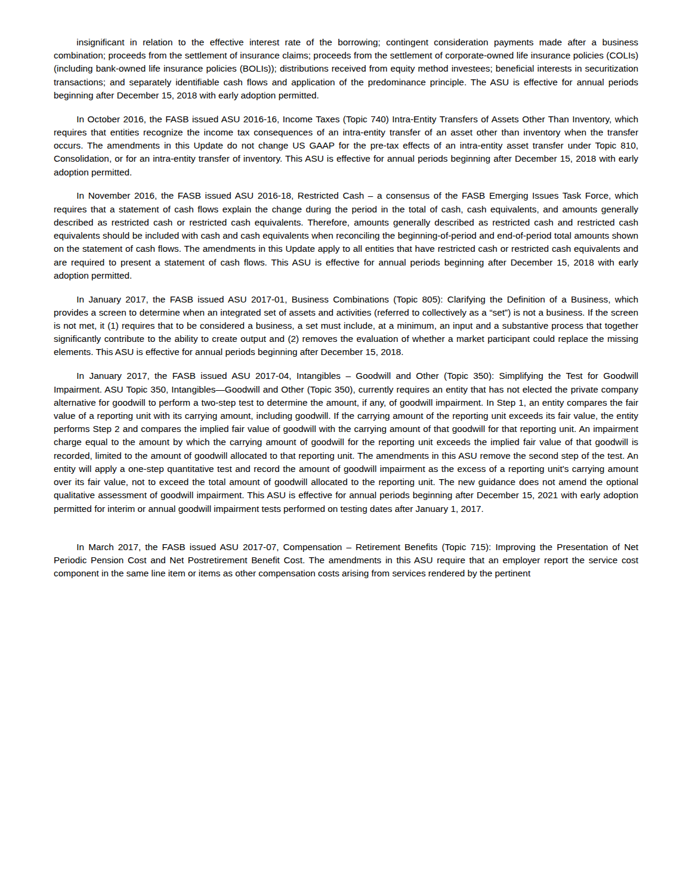insignificant in relation to the effective interest rate of the borrowing; contingent consideration payments made after a business combination; proceeds from the settlement of insurance claims; proceeds from the settlement of corporate-owned life insurance policies (COLIs) (including bank-owned life insurance policies (BOLIs)); distributions received from equity method investees; beneficial interests in securitization transactions; and separately identifiable cash flows and application of the predominance principle. The ASU is effective for annual periods beginning after December 15, 2018 with early adoption permitted.
In October 2016, the FASB issued ASU 2016-16, Income Taxes (Topic 740) Intra-Entity Transfers of Assets Other Than Inventory, which requires that entities recognize the income tax consequences of an intra-entity transfer of an asset other than inventory when the transfer occurs. The amendments in this Update do not change US GAAP for the pre-tax effects of an intra-entity asset transfer under Topic 810, Consolidation, or for an intra-entity transfer of inventory. This ASU is effective for annual periods beginning after December 15, 2018 with early adoption permitted.
In November 2016, the FASB issued ASU 2016-18, Restricted Cash – a consensus of the FASB Emerging Issues Task Force, which requires that a statement of cash flows explain the change during the period in the total of cash, cash equivalents, and amounts generally described as restricted cash or restricted cash equivalents. Therefore, amounts generally described as restricted cash and restricted cash equivalents should be included with cash and cash equivalents when reconciling the beginning-of-period and end-of-period total amounts shown on the statement of cash flows. The amendments in this Update apply to all entities that have restricted cash or restricted cash equivalents and are required to present a statement of cash flows. This ASU is effective for annual periods beginning after December 15, 2018 with early adoption permitted.
In January 2017, the FASB issued ASU 2017-01, Business Combinations (Topic 805): Clarifying the Definition of a Business, which provides a screen to determine when an integrated set of assets and activities (referred to collectively as a “set”) is not a business. If the screen is not met, it (1) requires that to be considered a business, a set must include, at a minimum, an input and a substantive process that together significantly contribute to the ability to create output and (2) removes the evaluation of whether a market participant could replace the missing elements. This ASU is effective for annual periods beginning after December 15, 2018.
In January 2017, the FASB issued ASU 2017-04, Intangibles – Goodwill and Other (Topic 350): Simplifying the Test for Goodwill Impairment. ASU Topic 350, Intangibles—Goodwill and Other (Topic 350), currently requires an entity that has not elected the private company alternative for goodwill to perform a two-step test to determine the amount, if any, of goodwill impairment. In Step 1, an entity compares the fair value of a reporting unit with its carrying amount, including goodwill. If the carrying amount of the reporting unit exceeds its fair value, the entity performs Step 2 and compares the implied fair value of goodwill with the carrying amount of that goodwill for that reporting unit. An impairment charge equal to the amount by which the carrying amount of goodwill for the reporting unit exceeds the implied fair value of that goodwill is recorded, limited to the amount of goodwill allocated to that reporting unit. The amendments in this ASU remove the second step of the test. An entity will apply a one-step quantitative test and record the amount of goodwill impairment as the excess of a reporting unit's carrying amount over its fair value, not to exceed the total amount of goodwill allocated to the reporting unit. The new guidance does not amend the optional qualitative assessment of goodwill impairment. This ASU is effective for annual periods beginning after December 15, 2021 with early adoption permitted for interim or annual goodwill impairment tests performed on testing dates after January 1, 2017.
In March 2017, the FASB issued ASU 2017-07, Compensation – Retirement Benefits (Topic 715): Improving the Presentation of Net Periodic Pension Cost and Net Postretirement Benefit Cost. The amendments in this ASU require that an employer report the service cost component in the same line item or items as other compensation costs arising from services rendered by the pertinent